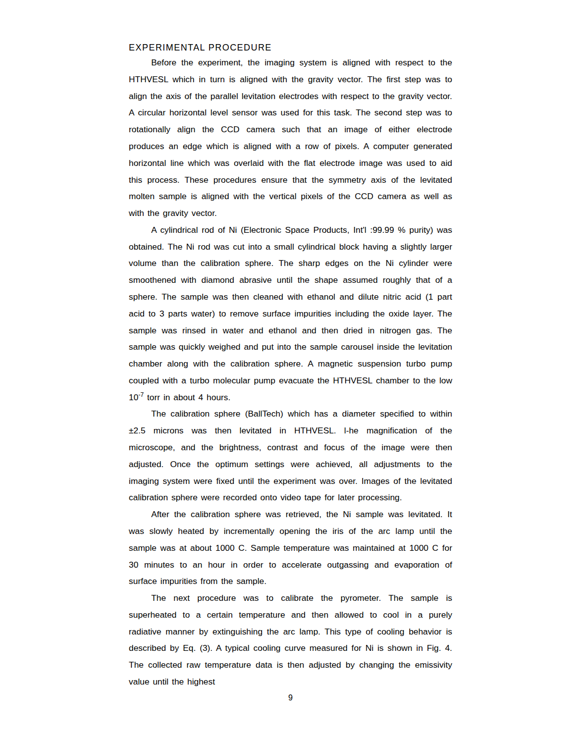EXPERIMENTAL PROCEDURE
Before the experiment, the imaging system is aligned with respect to the HTHVESL which in turn is aligned with the gravity vector. The first step was to align the axis of the parallel levitation electrodes with respect to the gravity vector. A circular horizontal level sensor was used for this task. The second step was to rotationally align the CCD camera such that an image of either electrode produces an edge which is aligned with a row of pixels. A computer generated horizontal line which was overlaid with the flat electrode image was used to aid this process. These procedures ensure that the symmetry axis of the levitated molten sample is aligned with the vertical pixels of the CCD camera as well as with the gravity vector.
A cylindrical rod of Ni (Electronic Space Products, Int'l :99.99 % purity) was obtained. The Ni rod was cut into a small cylindrical block having a slightly larger volume than the calibration sphere. The sharp edges on the Ni cylinder were smoothened with diamond abrasive until the shape assumed roughly that of a sphere. The sample was then cleaned with ethanol and dilute nitric acid (1 part acid to 3 parts water) to remove surface impurities including the oxide layer. The sample was rinsed in water and ethanol and then dried in nitrogen gas. The sample was quickly weighed and put into the sample carousel inside the levitation chamber along with the calibration sphere. A magnetic suspension turbo pump coupled with a turbo molecular pump evacuate the HTHVESL chamber to the low 10-7 torr in about 4 hours.
The calibration sphere (BallTech) which has a diameter specified to within ±2.5 microns was then levitated in HTHVESL. l-he magnification of the microscope, and the brightness, contrast and focus of the image were then adjusted. Once the optimum settings were achieved, all adjustments to the imaging system were fixed until the experiment was over. Images of the levitated calibration sphere were recorded onto video tape for later processing.
After the calibration sphere was retrieved, the Ni sample was levitated. It was slowly heated by incrementally opening the iris of the arc lamp until the sample was at about 1000 C. Sample temperature was maintained at 1000 C for 30 minutes to an hour in order to accelerate outgassing and evaporation of surface impurities from the sample.
The next procedure was to calibrate the pyrometer. The sample is superheated to a certain temperature and then allowed to cool in a purely radiative manner by extinguishing the arc lamp. This type of cooling behavior is described by Eq. (3). A typical cooling curve measured for Ni is shown in Fig. 4. The collected raw temperature data is then adjusted by changing the emissivity value until the highest
9